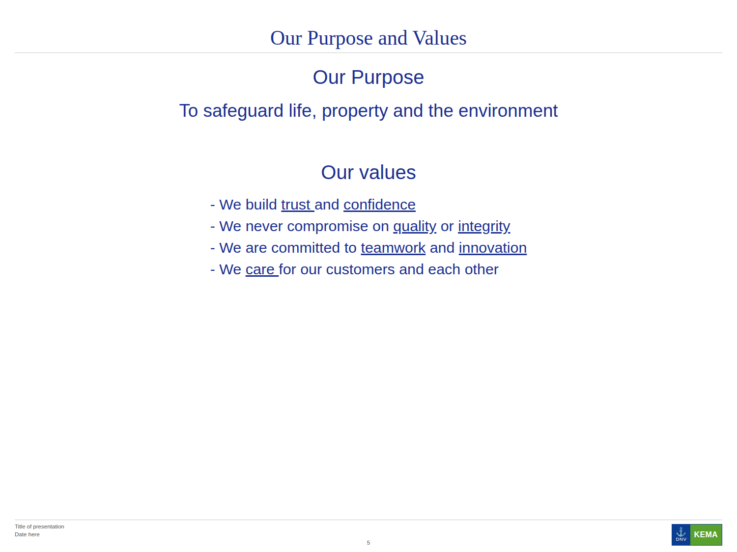Our Purpose and Values
Our Purpose
To safeguard life, property and the environment
Our values
We build trust and confidence
We never compromise on quality or integrity
We are committed to teamwork and innovation
We care for our customers and each other
Title of presentation
Date here
5
⚓ DNV
KEMA